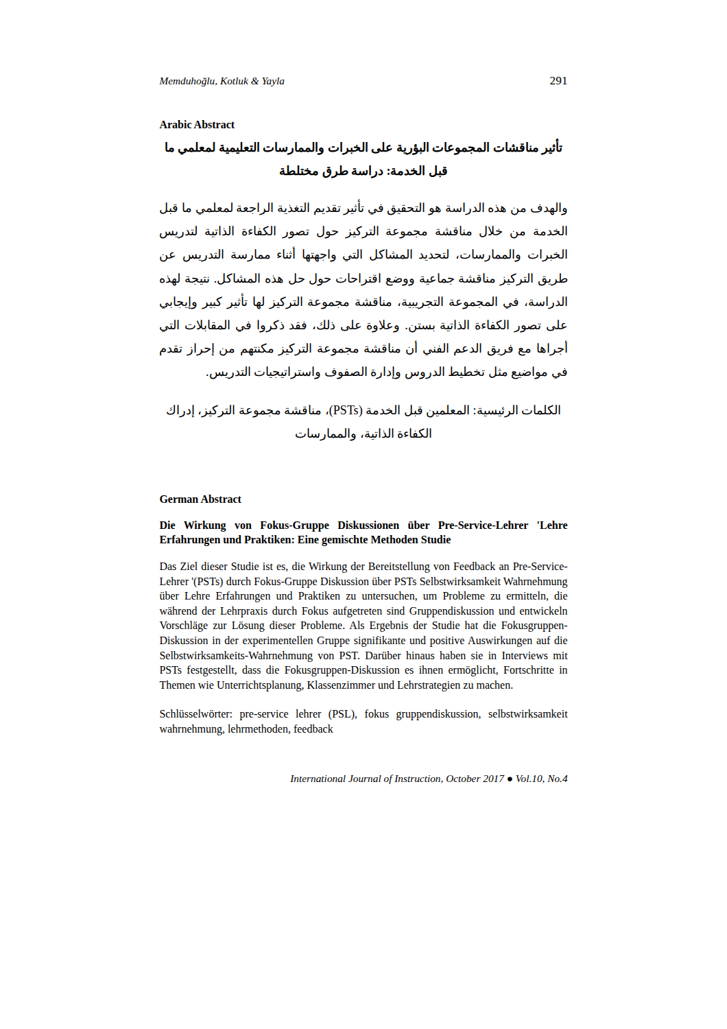Memduhoğlu, Kotluk & Yayla 291
Arabic Abstract
تأثير مناقشات المجموعات البؤرية على الخبرات والممارسات التعليمية لمعلمي ما قبل الخدمة: دراسة طرق مختلطة
والهدف من هذه الدراسة هو التحقيق في تأثير تقديم التغذية الراجعة لمعلمي ما قبل الخدمة من خلال مناقشة مجموعة التركيز حول تصور الكفاءة الذاتية لتدريس الخبرات والممارسات، لتحديد المشاكل التي واجهتها أثناء ممارسة التدريس عن طريق التركيز مناقشة جماعية ووضع اقتراحات حول حل هذه المشاكل. نتيجة لهذه الدراسة، في المجموعة التجريبية، مناقشة مجموعة التركيز لها تأثير كبير وإيجابي على تصور الكفاءة الذاتية بستن. وعلاوة على ذلك، فقد ذكروا في المقابلات التي أجراها مع فريق الدعم الفني أن مناقشة مجموعة التركيز مكنتهم من إحراز تقدم في مواضيع مثل تخطيط الدروس وإدارة الصفوف واستراتيجيات التدريس.
الكلمات الرئيسية: المعلمين قبل الخدمة (PSTs)، مناقشة مجموعة التركيز، إدراك الكفاءة الذاتية، والممارسات
German Abstract
Die Wirkung von Fokus-Gruppe Diskussionen über Pre-Service-Lehrer 'Lehre Erfahrungen und Praktiken: Eine gemischte Methoden Studie
Das Ziel dieser Studie ist es, die Wirkung der Bereitstellung von Feedback an Pre-Service-Lehrer '(PSTs) durch Fokus-Gruppe Diskussion über PSTs Selbstwirksamkeit Wahrnehmung über Lehre Erfahrungen und Praktiken zu untersuchen, um Probleme zu ermitteln, die während der Lehrpraxis durch Fokus aufgetreten sind Gruppendiskussion und entwickeln Vorschläge zur Lösung dieser Probleme. Als Ergebnis der Studie hat die Fokusgruppen-Diskussion in der experimentellen Gruppe signifikante und positive Auswirkungen auf die Selbstwirksamkeits-Wahrnehmung von PST. Darüber hinaus haben sie in Interviews mit PSTs festgestellt, dass die Fokusgruppen-Diskussion es ihnen ermöglicht, Fortschritte in Themen wie Unterrichtsplanung, Klassenzimmer und Lehrstrategien zu machen.
Schlüsselwörter: pre-service lehrer (PSL), fokus gruppendiskussion, selbstwirksamkeit wahrnehmung, lehrmethoden, feedback
International Journal of Instruction, October 2017 ● Vol.10, No.4